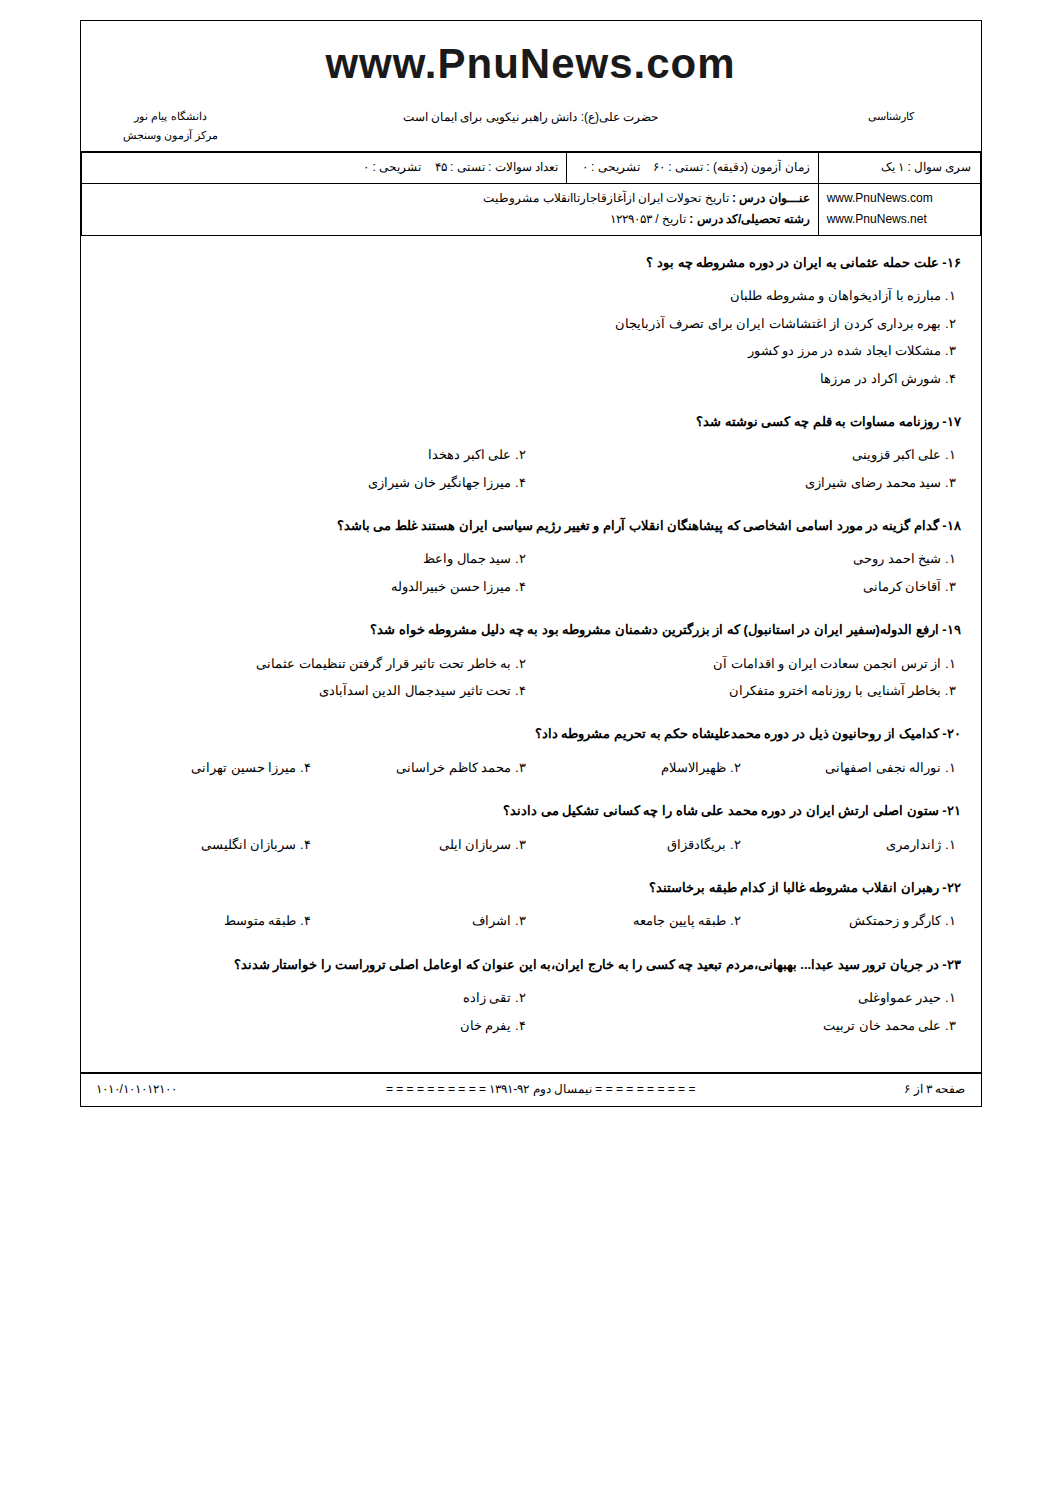www.PnuNews.com
کارشناسی
حضرت علی(ع): دانش راهبر نیکویی برای ایمان است
دانشگاه پیام نور
مرکز آزمون وسنجش
| سری سوال : ۱ یک | زمان آزمون (دقیقه) : تستی : ۶۰ تشریحی : ۰ | تعداد سوالات : تستی : ۴۵ تشریحی : ۰ |
| www.PnuNews.com www.PnuNews.net | عنـــوان درس : تاریخ تحولات ایران ازآغازقاجارتاانقلاب مشروطیت رشته تحصیلی/کد درس : تاریخ / ۱۲۲۹۰۵۳ |
۱۶- علت حمله عثمانی به ایران در دوره مشروطه چه بود ؟
۱. مبارزه با آزادیخواهان و مشروطه طلبان
۲. بهره برداری کردن از اغتشاشات ایران برای تصرف آذربایجان
۳. مشکلات ایجاد شده در مرز دو کشور
۴. شورش اکراد در مرزها
۱۷- روزنامه مساوات به قلم چه کسی نوشته شد؟
۱. علی اکبر قزوینی
۲. علی اکبر دهخدا
۳. سید محمد رضای شیرازی
۴. میرزا جهانگیر خان شیرازی
۱۸- گدام گزینه در مورد اسامی اشخاصی که پیشاهنگان انقلاب آرام و تغییر رژیم سیاسی ایران هستند غلط می باشد؟
۱. شیخ احمد روحی
۲. سید جمال واعظ
۳. آقاخان کرمانی
۴. میرزا حسن خبیرالدوله
۱۹- ارفع الدوله(سفیر ایران در استانبول) که از بزرگترین دشمنان مشروطه بود به چه دلیل مشروطه خواه شد؟
۱. از ترس انجمن سعادت ایران و اقدامات آن
۲. به خاطر تحت تاثیر قرار گرفتن تنظیمات عثمانی
۳. بخاطر آشنایی با روزنامه اخترو متفکران
۴. تحت تاثیر سیدجمال الدین اسدآبادی
۲۰- کدامیک از روحانیون ذیل در دوره محمدعلیشاه حکم به تحریم مشروطه داد؟
۱. نوراله نجفی اصفهانی
۲. ظهیرالاسلام
۳. محمد کاظم خراسانی
۴. میرزا حسین تهرانی
۲۱- ستون اصلی ارتش ایران در دوره محمد علی شاه را چه کسانی تشکیل می دادند؟
۱. ژاندارمری
۲. بریگادقزاق
۳. سربازان ایلی
۴. سربازان انگلیسی
۲۲- رهبران انقلاب مشروطه غالبا از کدام طبقه برخاستند؟
۱. کارگر و زحمتکش
۲. طبقه پایین جامعه
۳. اشراف
۴. طبقه متوسط
۲۳- در جریان ترور سید عبدا... بهبهانی،مردم تبعید چه کسی را به خارج ایران،به این عنوان که اوعامل اصلی تروراست را خواستار شدند؟
۱. حیدر عمواوغلی
۲. تقی زاده
۳. علی محمد خان تربیت
۴. یفرم خان
صفحه ۳ از ۶
= = = = = = = = = = نیمسال دوم ۹۲-۱۳۹۱ = = = = = = = = = =
۱۰۱۰/۱۰۱۰۱۲۱۰۰